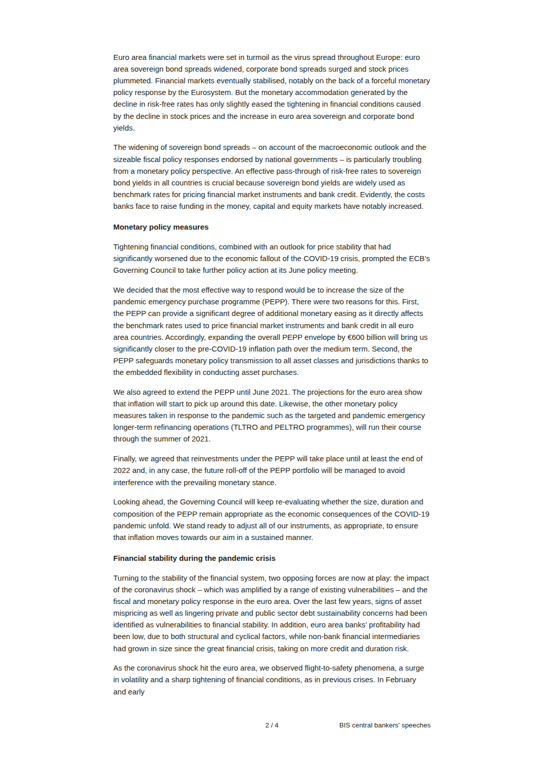Euro area financial markets were set in turmoil as the virus spread throughout Europe: euro area sovereign bond spreads widened, corporate bond spreads surged and stock prices plummeted. Financial markets eventually stabilised, notably on the back of a forceful monetary policy response by the Eurosystem. But the monetary accommodation generated by the decline in risk-free rates has only slightly eased the tightening in financial conditions caused by the decline in stock prices and the increase in euro area sovereign and corporate bond yields.
The widening of sovereign bond spreads – on account of the macroeconomic outlook and the sizeable fiscal policy responses endorsed by national governments – is particularly troubling from a monetary policy perspective. An effective pass-through of risk-free rates to sovereign bond yields in all countries is crucial because sovereign bond yields are widely used as benchmark rates for pricing financial market instruments and bank credit. Evidently, the costs banks face to raise funding in the money, capital and equity markets have notably increased.
Monetary policy measures
Tightening financial conditions, combined with an outlook for price stability that had significantly worsened due to the economic fallout of the COVID-19 crisis, prompted the ECB’s Governing Council to take further policy action at its June policy meeting.
We decided that the most effective way to respond would be to increase the size of the pandemic emergency purchase programme (PEPP). There were two reasons for this. First, the PEPP can provide a significant degree of additional monetary easing as it directly affects the benchmark rates used to price financial market instruments and bank credit in all euro area countries. Accordingly, expanding the overall PEPP envelope by €600 billion will bring us significantly closer to the pre-COVID-19 inflation path over the medium term. Second, the PEPP safeguards monetary policy transmission to all asset classes and jurisdictions thanks to the embedded flexibility in conducting asset purchases.
We also agreed to extend the PEPP until June 2021. The projections for the euro area show that inflation will start to pick up around this date. Likewise, the other monetary policy measures taken in response to the pandemic such as the targeted and pandemic emergency longer-term refinancing operations (TLTRO and PELTRO programmes), will run their course through the summer of 2021.
Finally, we agreed that reinvestments under the PEPP will take place until at least the end of 2022 and, in any case, the future roll-off of the PEPP portfolio will be managed to avoid interference with the prevailing monetary stance.
Looking ahead, the Governing Council will keep re-evaluating whether the size, duration and composition of the PEPP remain appropriate as the economic consequences of the COVID-19 pandemic unfold. We stand ready to adjust all of our instruments, as appropriate, to ensure that inflation moves towards our aim in a sustained manner.
Financial stability during the pandemic crisis
Turning to the stability of the financial system, two opposing forces are now at play: the impact of the coronavirus shock – which was amplified by a range of existing vulnerabilities – and the fiscal and monetary policy response in the euro area. Over the last few years, signs of asset mispricing as well as lingering private and public sector debt sustainability concerns had been identified as vulnerabilities to financial stability. In addition, euro area banks’ profitability had been low, due to both structural and cyclical factors, while non-bank financial intermediaries had grown in size since the great financial crisis, taking on more credit and duration risk.
As the coronavirus shock hit the euro area, we observed flight-to-safety phenomena, a surge in volatility and a sharp tightening of financial conditions, as in previous crises. In February and early
2 / 4 BIS central bankers' speeches